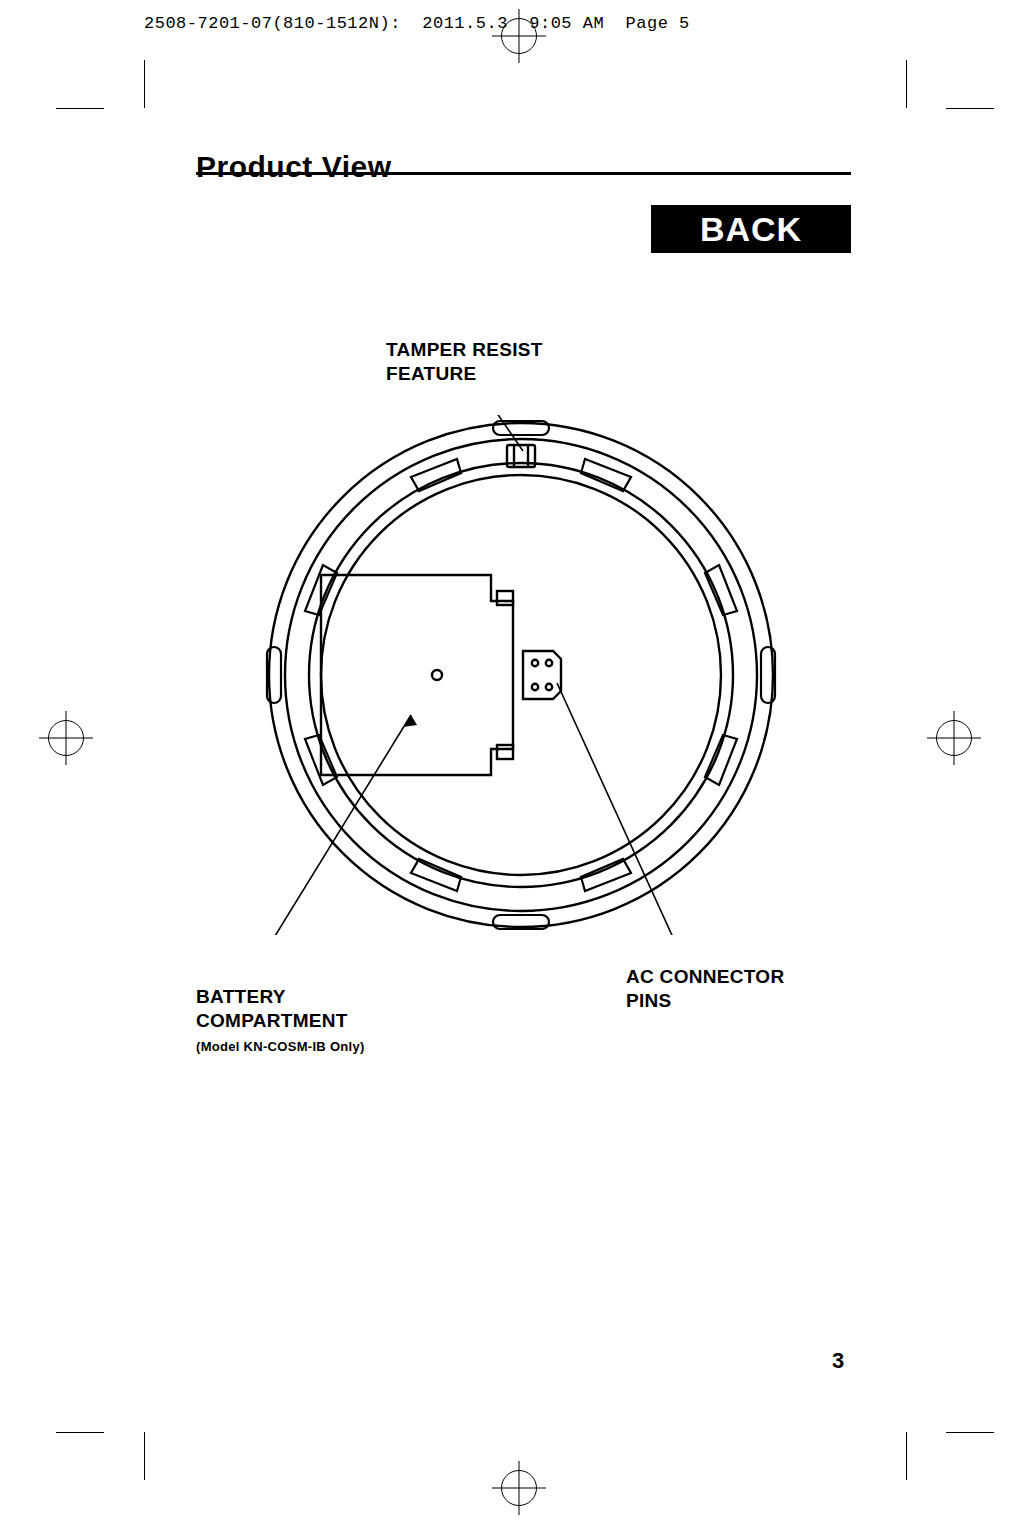2508-7201-07(810-1512N): 2011.5.3 9:05 AM Page 5
Product View
BACK
TAMPER RESIST
FEATURE
BATTERY
COMPARTMENT
(Model KN-COSM-IB Only)
AC CONNECTOR
PINS
3